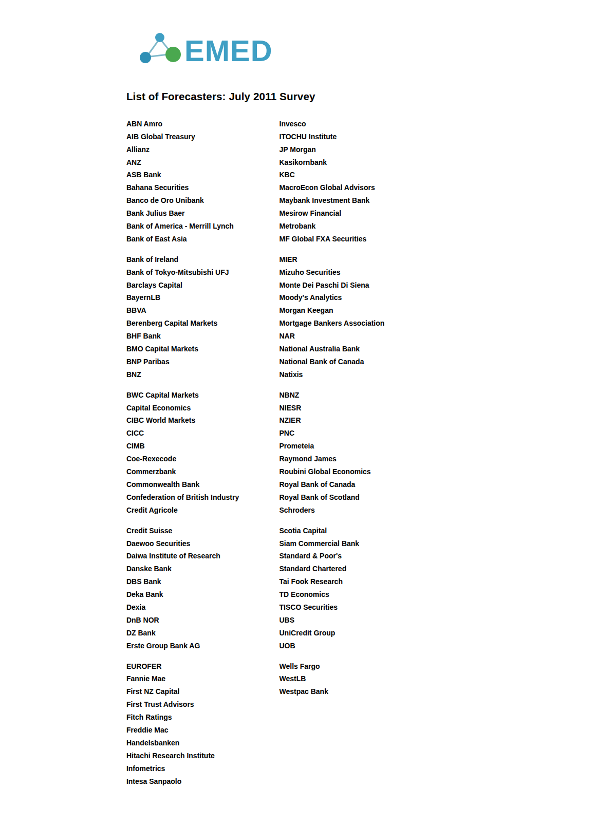EMED
List of Forecasters: July 2011 Survey
ABN Amro
AIB Global Treasury
Allianz
ANZ
ASB Bank
Bahana Securities
Banco de Oro Unibank
Bank Julius Baer
Bank of America - Merrill Lynch
Bank of East Asia
Bank of Ireland
Bank of Tokyo-Mitsubishi UFJ
Barclays Capital
BayernLB
BBVA
Berenberg Capital Markets
BHF Bank
BMO Capital Markets
BNP Paribas
BNZ
BWC Capital Markets
Capital Economics
CIBC World Markets
CICC
CIMB
Coe-Rexecode
Commerzbank
Commonwealth Bank
Confederation of British Industry
Credit Agricole
Credit Suisse
Daewoo Securities
Daiwa Institute of Research
Danske Bank
DBS Bank
Deka Bank
Dexia
DnB NOR
DZ Bank
Erste Group Bank AG
EUROFER
Fannie Mae
First NZ Capital
First Trust Advisors
Fitch Ratings
Freddie Mac
Handelsbanken
Hitachi Research Institute
Infometrics
Intesa Sanpaolo
Invesco
ITOCHU Institute
JP Morgan
Kasikornbank
KBC
MacroEcon Global Advisors
Maybank Investment Bank
Mesirow Financial
Metrobank
MF Global FXA Securities
MIER
Mizuho Securities
Monte Dei Paschi Di Siena
Moody's Analytics
Morgan Keegan
Mortgage Bankers Association
NAR
National Australia Bank
National Bank of Canada
Natixis
NBNZ
NIESR
NZIER
PNC
Prometeia
Raymond James
Roubini Global Economics
Royal Bank of Canada
Royal Bank of Scotland
Schroders
Scotia Capital
Siam Commercial Bank
Standard & Poor's
Standard Chartered
Tai Fook Research
TD Economics
TISCO Securities
UBS
UniCredit Group
UOB
Wells Fargo
WestLB
Westpac Bank